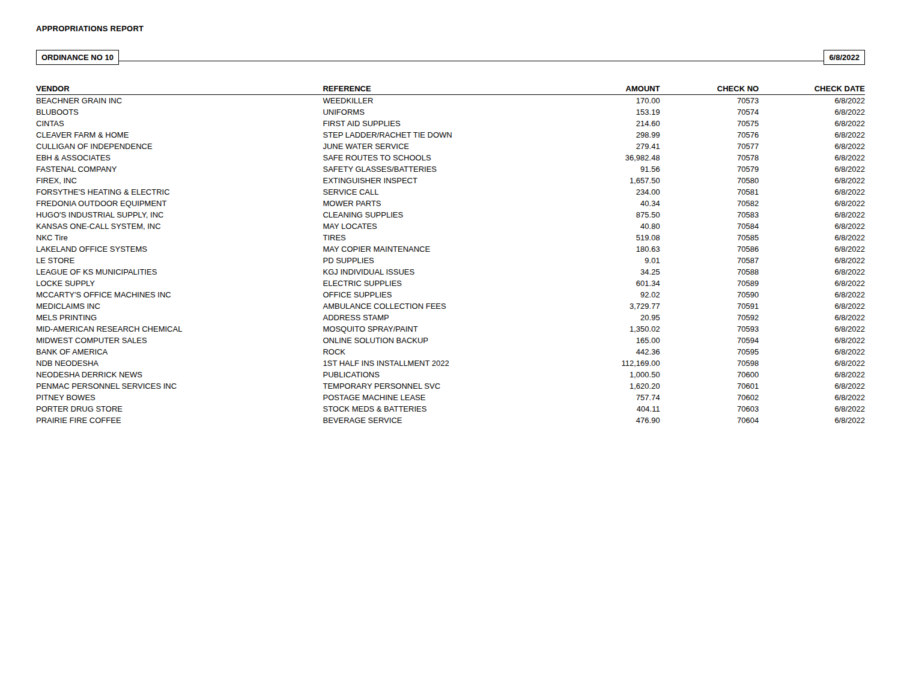APPROPRIATIONS REPORT
ORDINANCE NO 10
6/8/2022
| VENDOR | REFERENCE | AMOUNT | CHECK NO | CHECK DATE |
| --- | --- | --- | --- | --- |
| BEACHNER GRAIN INC | WEEDKILLER | 170.00 | 70573 | 6/8/2022 |
| BLUBOOTS | UNIFORMS | 153.19 | 70574 | 6/8/2022 |
| CINTAS | FIRST AID SUPPLIES | 214.60 | 70575 | 6/8/2022 |
| CLEAVER FARM & HOME | STEP LADDER/RACHET TIE DOWN | 298.99 | 70576 | 6/8/2022 |
| CULLIGAN OF INDEPENDENCE | JUNE WATER SERVICE | 279.41 | 70577 | 6/8/2022 |
| EBH & ASSOCIATES | SAFE ROUTES TO SCHOOLS | 36,982.48 | 70578 | 6/8/2022 |
| FASTENAL COMPANY | SAFETY GLASSES/BATTERIES | 91.56 | 70579 | 6/8/2022 |
| FIREX, INC | EXTINGUISHER INSPECT | 1,657.50 | 70580 | 6/8/2022 |
| FORSYTHE'S HEATING & ELECTRIC | SERVICE CALL | 234.00 | 70581 | 6/8/2022 |
| FREDONIA OUTDOOR EQUIPMENT | MOWER PARTS | 40.34 | 70582 | 6/8/2022 |
| HUGO'S INDUSTRIAL SUPPLY, INC | CLEANING SUPPLIES | 875.50 | 70583 | 6/8/2022 |
| KANSAS ONE-CALL SYSTEM, INC | MAY LOCATES | 40.80 | 70584 | 6/8/2022 |
| NKC Tire | TIRES | 519.08 | 70585 | 6/8/2022 |
| LAKELAND OFFICE SYSTEMS | MAY COPIER MAINTENANCE | 180.63 | 70586 | 6/8/2022 |
| LE STORE | PD SUPPLIES | 9.01 | 70587 | 6/8/2022 |
| LEAGUE OF KS MUNICIPALITIES | KGJ INDIVIDUAL ISSUES | 34.25 | 70588 | 6/8/2022 |
| LOCKE SUPPLY | ELECTRIC SUPPLIES | 601.34 | 70589 | 6/8/2022 |
| MCCARTY'S OFFICE MACHINES INC | OFFICE SUPPLIES | 92.02 | 70590 | 6/8/2022 |
| MEDICLAIMS INC | AMBULANCE COLLECTION FEES | 3,729.77 | 70591 | 6/8/2022 |
| MELS PRINTING | ADDRESS STAMP | 20.95 | 70592 | 6/8/2022 |
| MID-AMERICAN RESEARCH CHEMICAL | MOSQUITO SPRAY/PAINT | 1,350.02 | 70593 | 6/8/2022 |
| MIDWEST COMPUTER SALES | ONLINE SOLUTION BACKUP | 165.00 | 70594 | 6/8/2022 |
| BANK OF AMERICA | ROCK | 442.36 | 70595 | 6/8/2022 |
| NDB NEODESHA | 1ST HALF INS INSTALLMENT 2022 | 112,169.00 | 70598 | 6/8/2022 |
| NEODESHA DERRICK NEWS | PUBLICATIONS | 1,000.50 | 70600 | 6/8/2022 |
| PENMAC PERSONNEL SERVICES INC | TEMPORARY PERSONNEL SVC | 1,620.20 | 70601 | 6/8/2022 |
| PITNEY BOWES | POSTAGE MACHINE LEASE | 757.74 | 70602 | 6/8/2022 |
| PORTER DRUG STORE | STOCK MEDS & BATTERIES | 404.11 | 70603 | 6/8/2022 |
| PRAIRIE FIRE COFFEE | BEVERAGE SERVICE | 476.90 | 70604 | 6/8/2022 |